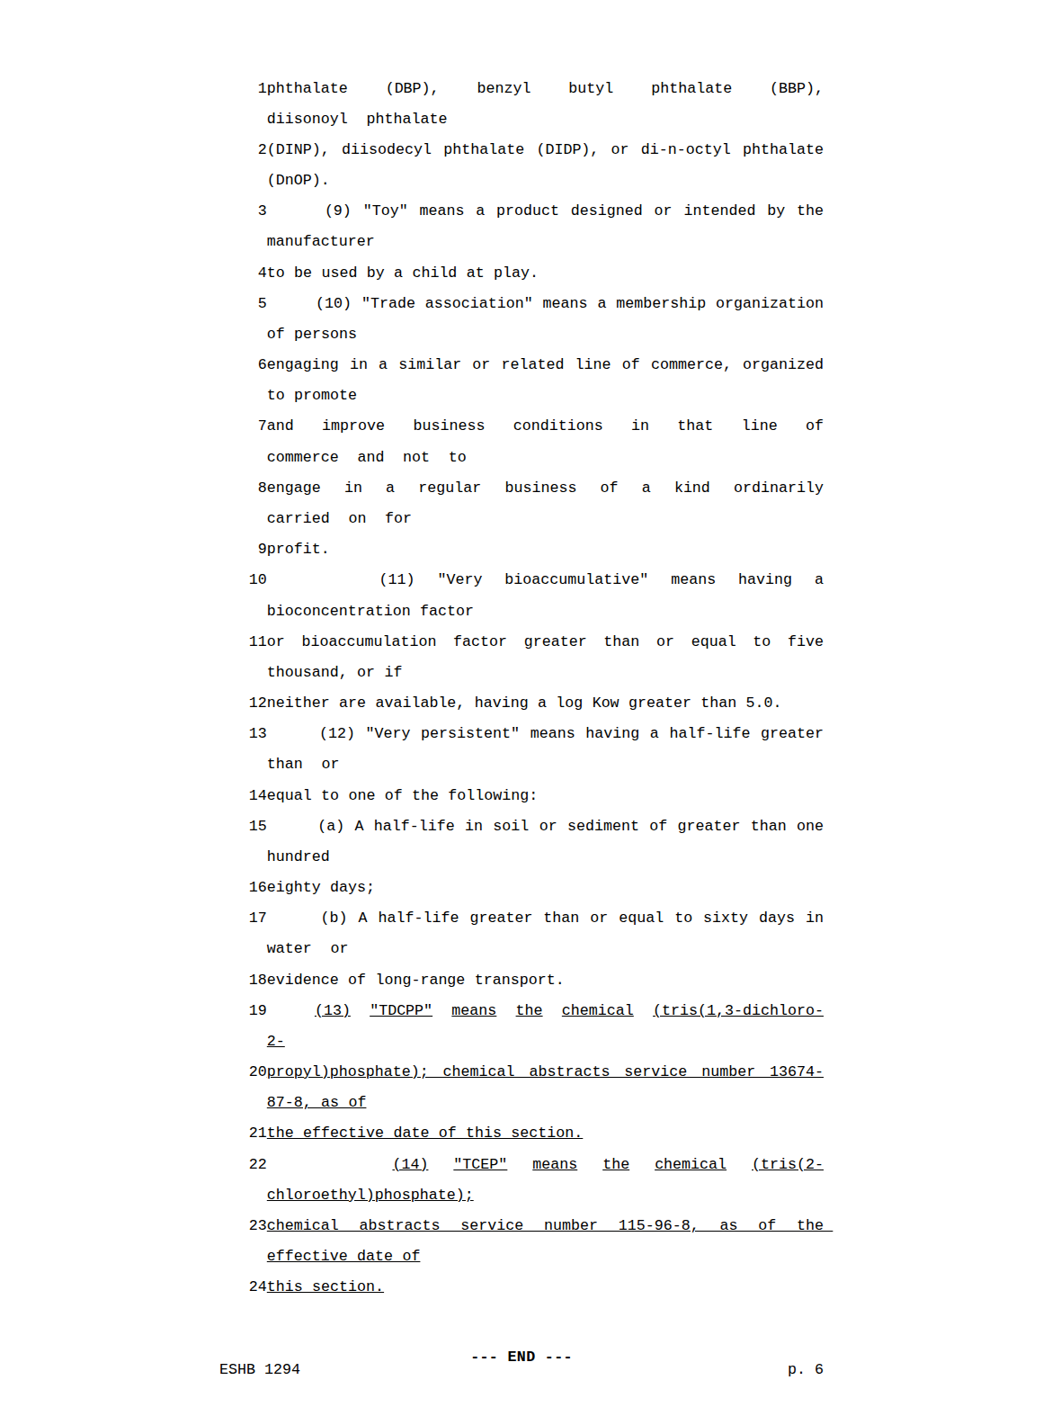| 1 | phthalate (DBP), benzyl butyl phthalate (BBP), diisonoyl phthalate |
| 2 | (DINP), diisodecyl phthalate (DIDP), or di-n-octyl phthalate (DnOP). |
| 3 | (9) "Toy" means a product designed or intended by the manufacturer |
| 4 | to be used by a child at play. |
| 5 | (10) "Trade association" means a membership organization of persons |
| 6 | engaging in a similar or related line of commerce, organized to promote |
| 7 | and improve business conditions in that line of commerce and not to |
| 8 | engage in a regular business of a kind ordinarily carried on for |
| 9 | profit. |
| 10 | (11) "Very bioaccumulative" means having a bioconcentration factor |
| 11 | or bioaccumulation factor greater than or equal to five thousand, or if |
| 12 | neither are available, having a log Kow greater than 5.0. |
| 13 | (12) "Very persistent" means having a half-life greater than or |
| 14 | equal to one of the following: |
| 15 | (a) A half-life in soil or sediment of greater than one hundred |
| 16 | eighty days; |
| 17 | (b) A half-life greater than or equal to sixty days in water or |
| 18 | evidence of long-range transport. |
| 19 | (13) "TDCPP" means the chemical (tris(1,3-dichloro-2- |
| 20 | propyl)phosphate); chemical abstracts service number 13674-87-8, as of |
| 21 | the effective date of this section. |
| 22 | (14) "TCEP" means the chemical (tris(2-chloroethyl)phosphate); |
| 23 | chemical abstracts service number 115-96-8, as of the effective date of |
| 24 | this section. |
--- END ---
ESHB 1294
p. 6